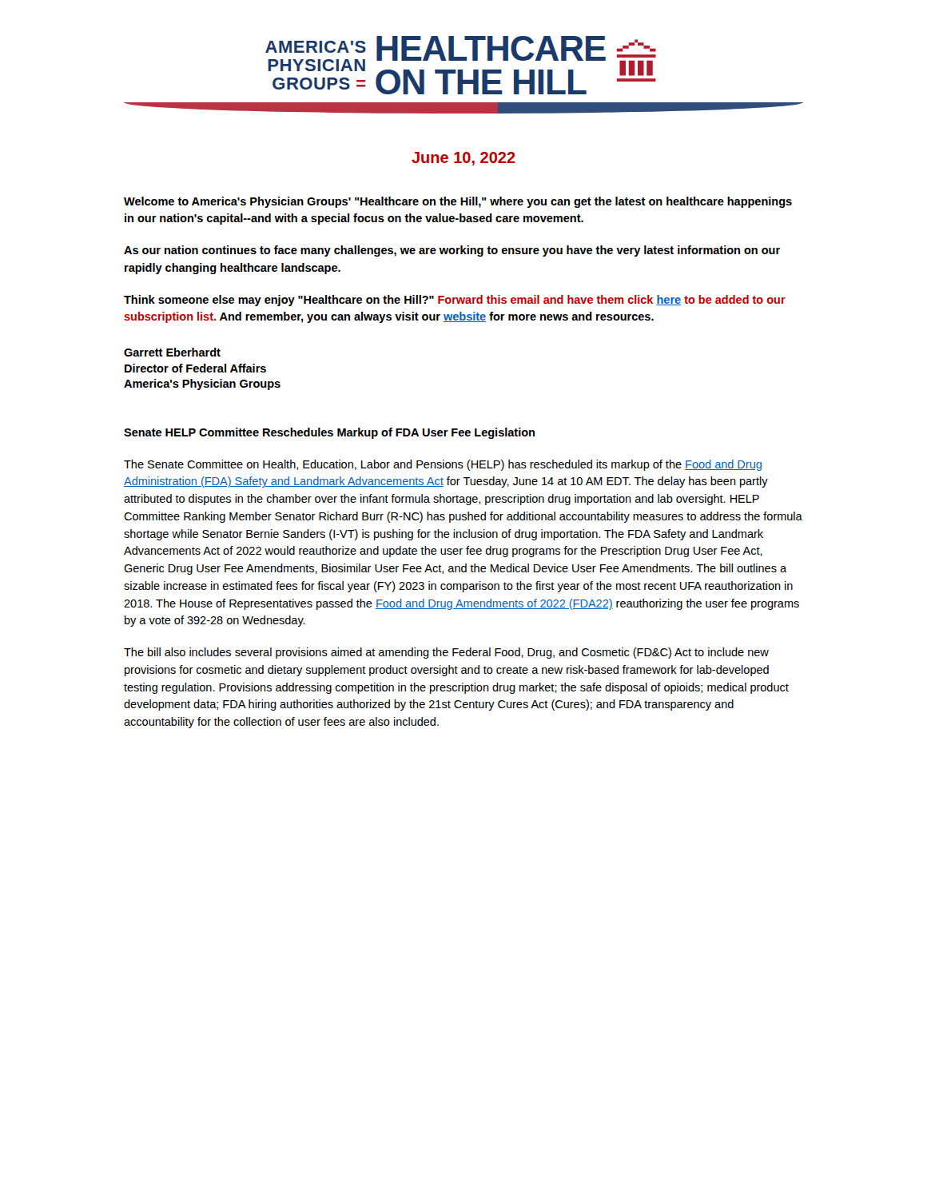AMERICA'S
PHYSICIAN
GROUPS =
HEALTHCARE
ON THE HILL
🏛
June 10, 2022
Welcome to America's Physician Groups' "Healthcare on the Hill," where you can get the latest on healthcare happenings in our nation's capital--and with a special focus on the value-based care movement.
As our nation continues to face many challenges, we are working to ensure you have the very latest information on our rapidly changing healthcare landscape.
Think someone else may enjoy "Healthcare on the Hill?" Forward this email and have them click here to be added to our subscription list. And remember, you can always visit our website for more news and resources.
Garrett Eberhardt
Director of Federal Affairs
America's Physician Groups
Senate HELP Committee Reschedules Markup of FDA User Fee Legislation
The Senate Committee on Health, Education, Labor and Pensions (HELP) has rescheduled its markup of the Food and Drug Administration (FDA) Safety and Landmark Advancements Act for Tuesday, June 14 at 10 AM EDT. The delay has been partly attributed to disputes in the chamber over the infant formula shortage, prescription drug importation and lab oversight. HELP Committee Ranking Member Senator Richard Burr (R-NC) has pushed for additional accountability measures to address the formula shortage while Senator Bernie Sanders (I-VT) is pushing for the inclusion of drug importation. The FDA Safety and Landmark Advancements Act of 2022 would reauthorize and update the user fee drug programs for the Prescription Drug User Fee Act, Generic Drug User Fee Amendments, Biosimilar User Fee Act, and the Medical Device User Fee Amendments. The bill outlines a sizable increase in estimated fees for fiscal year (FY) 2023 in comparison to the first year of the most recent UFA reauthorization in 2018. The House of Representatives passed the Food and Drug Amendments of 2022 (FDA22) reauthorizing the user fee programs by a vote of 392-28 on Wednesday.
The bill also includes several provisions aimed at amending the Federal Food, Drug, and Cosmetic (FD&C) Act to include new provisions for cosmetic and dietary supplement product oversight and to create a new risk-based framework for lab-developed testing regulation. Provisions addressing competition in the prescription drug market; the safe disposal of opioids; medical product development data; FDA hiring authorities authorized by the 21st Century Cures Act (Cures); and FDA transparency and accountability for the collection of user fees are also included.